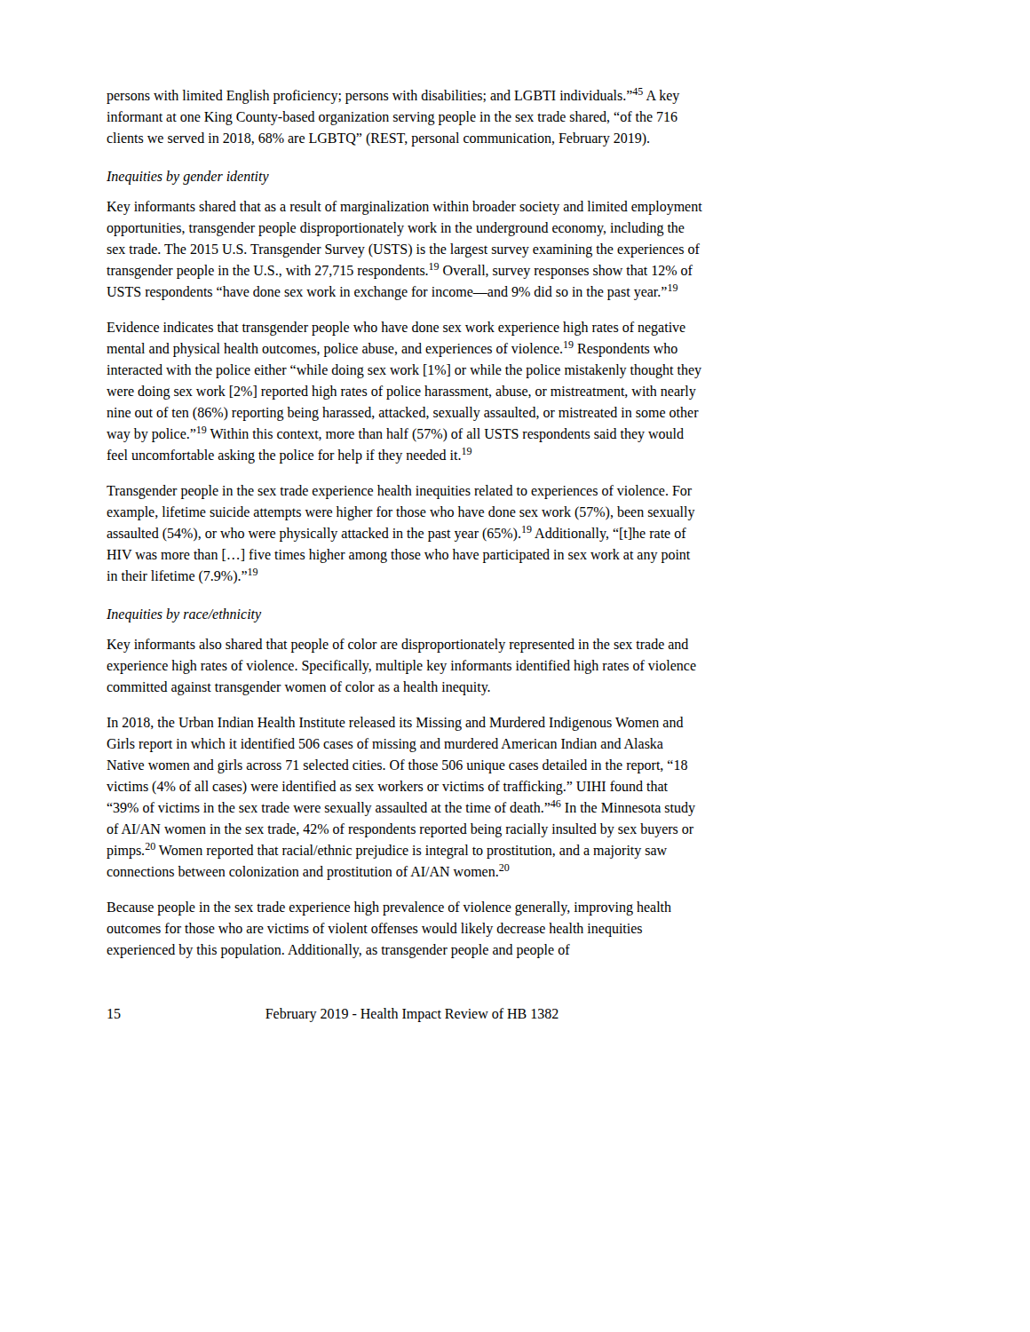persons with limited English proficiency; persons with disabilities; and LGBTI individuals.”45 A key informant at one King County-based organization serving people in the sex trade shared, “of the 716 clients we served in 2018, 68% are LGBTQ” (REST, personal communication, February 2019).
Inequities by gender identity
Key informants shared that as a result of marginalization within broader society and limited employment opportunities, transgender people disproportionately work in the underground economy, including the sex trade. The 2015 U.S. Transgender Survey (USTS) is the largest survey examining the experiences of transgender people in the U.S., with 27,715 respondents.19 Overall, survey responses show that 12% of USTS respondents “have done sex work in exchange for income—and 9% did so in the past year.”19
Evidence indicates that transgender people who have done sex work experience high rates of negative mental and physical health outcomes, police abuse, and experiences of violence.19 Respondents who interacted with the police either “while doing sex work [1%] or while the police mistakenly thought they were doing sex work [2%] reported high rates of police harassment, abuse, or mistreatment, with nearly nine out of ten (86%) reporting being harassed, attacked, sexually assaulted, or mistreated in some other way by police.”19 Within this context, more than half (57%) of all USTS respondents said they would feel uncomfortable asking the police for help if they needed it.19
Transgender people in the sex trade experience health inequities related to experiences of violence. For example, lifetime suicide attempts were higher for those who have done sex work (57%), been sexually assaulted (54%), or who were physically attacked in the past year (65%).19 Additionally, “[t]he rate of HIV was more than […] five times higher among those who have participated in sex work at any point in their lifetime (7.9%).”19
Inequities by race/ethnicity
Key informants also shared that people of color are disproportionately represented in the sex trade and experience high rates of violence. Specifically, multiple key informants identified high rates of violence committed against transgender women of color as a health inequity.
In 2018, the Urban Indian Health Institute released its Missing and Murdered Indigenous Women and Girls report in which it identified 506 cases of missing and murdered American Indian and Alaska Native women and girls across 71 selected cities. Of those 506 unique cases detailed in the report, “18 victims (4% of all cases) were identified as sex workers or victims of trafficking.” UIHI found that “39% of victims in the sex trade were sexually assaulted at the time of death.”46 In the Minnesota study of AI/AN women in the sex trade, 42% of respondents reported being racially insulted by sex buyers or pimps.20 Women reported that racial/ethnic prejudice is integral to prostitution, and a majority saw connections between colonization and prostitution of AI/AN women.20
Because people in the sex trade experience high prevalence of violence generally, improving health outcomes for those who are victims of violent offenses would likely decrease health inequities experienced by this population. Additionally, as transgender people and people of
15 February 2019 - Health Impact Review of HB 1382